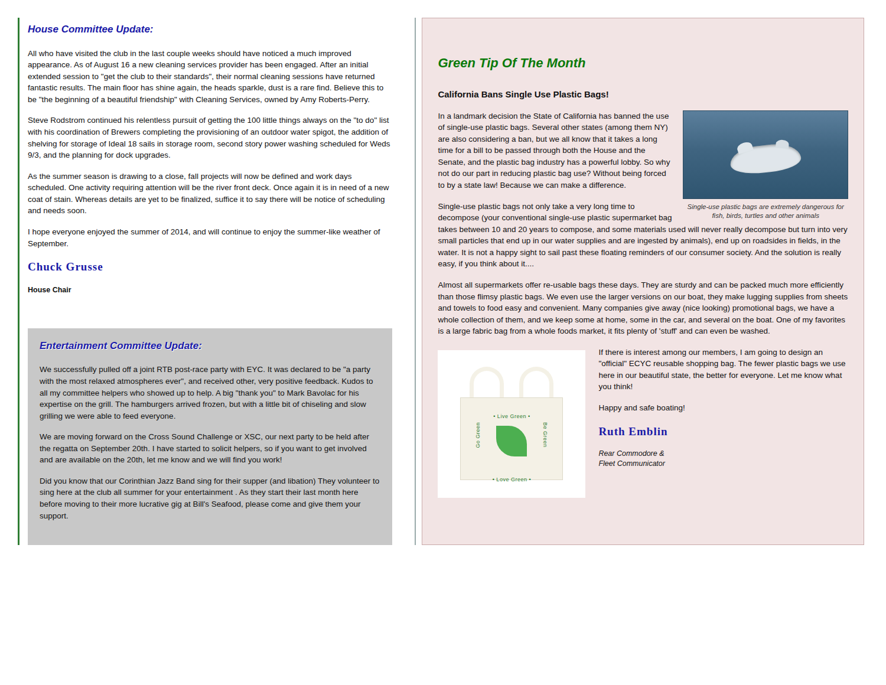House Committee Update:
All who have visited the club in the last couple weeks should have noticed a much improved appearance. As of August 16 a new cleaning services provider has been engaged. After an initial extended session to "get the club to their standards", their normal cleaning sessions have returned fantastic results. The main floor has shine again, the heads sparkle, dust is a rare find. Believe this to be "the beginning of a beautiful friendship" with Cleaning Services, owned by Amy Roberts-Perry.
Steve Rodstrom continued his relentless pursuit of getting the 100 little things always on the "to do" list with his coordination of Brewers completing the provisioning of an outdoor water spigot, the addition of shelving for storage of Ideal 18 sails in storage room, second story power washing scheduled for Weds 9/3, and the planning for dock upgrades.
As the summer season is drawing to a close, fall projects will now be defined and work days scheduled. One activity requiring attention will be the river front deck. Once again it is in need of a new coat of stain. Whereas details are yet to be finalized, suffice it to say there will be notice of scheduling and needs soon.
I hope everyone enjoyed the summer of 2014, and will continue to enjoy the summer-like weather of September.
Chuck Grusse
House Chair
Entertainment Committee Update:
We successfully pulled off a joint RTB post-race party with EYC. It was declared to be "a party with the most relaxed atmospheres ever", and received other, very positive feedback. Kudos to all my committee helpers who showed up to help. A big "thank you" to Mark Bavolac for his expertise on the grill. The hamburgers arrived frozen, but with a little bit of chiseling and slow grilling we were able to feed everyone.
We are moving forward on the Cross Sound Challenge or XSC, our next party to be held after the regatta on September 20th. I have started to solicit helpers, so if you want to get involved and are available on the 20th, let me know and we will find you work!
Did you know that our Corinthian Jazz Band sing for their supper (and libation) They volunteer to sing here at the club all summer for your entertainment . As they start their last month here before moving to their more lucrative gig at Bill's Seafood, please come and give them your support.
Green Tip Of The Month
California Bans Single Use Plastic Bags!
Single-use plastic bags are extremely dangerous for fish, birds, turtles and other animals
In a landmark decision the State of California has banned the use of single-use plastic bags. Several other states (among them NY) are also considering a ban, but we all know that it takes a long time for a bill to be passed through both the House and the Senate, and the plastic bag industry has a powerful lobby. So why not do our part in reducing plastic bag use? Without being forced to by a state law! Because we can make a difference.
Single-use plastic bags not only take a very long time to decompose (your conventional single-use plastic supermarket bag takes between 10 and 20 years to compose, and some materials used will never really decompose but turn into very small particles that end up in our water supplies and are ingested by animals), end up on roadsides in fields, in the water. It is not a happy sight to sail past these floating reminders of our consumer society. And the solution is really easy, if you think about it....
Almost all supermarkets offer re-usable bags these days. They are sturdy and can be packed much more efficiently than those flimsy plastic bags. We even use the larger versions on our boat, they make lugging supplies from sheets and towels to food easy and convenient. Many companies give away (nice looking) promotional bags, we have a whole collection of them, and we keep some at home, some in the car, and several on the boat. One of my favorites is a large fabric bag from a whole foods market, it fits plenty of 'stuff' and can even be washed.
• Live Green • Go Green Be Green • Love Green •
If there is interest among our members, I am going to design an "official" ECYC reusable shopping bag. The fewer plastic bags we use here in our beautiful state, the better for everyone. Let me know what you think!
Happy and safe boating!
Ruth Emblin
Rear Commodore &
Fleet Communicator